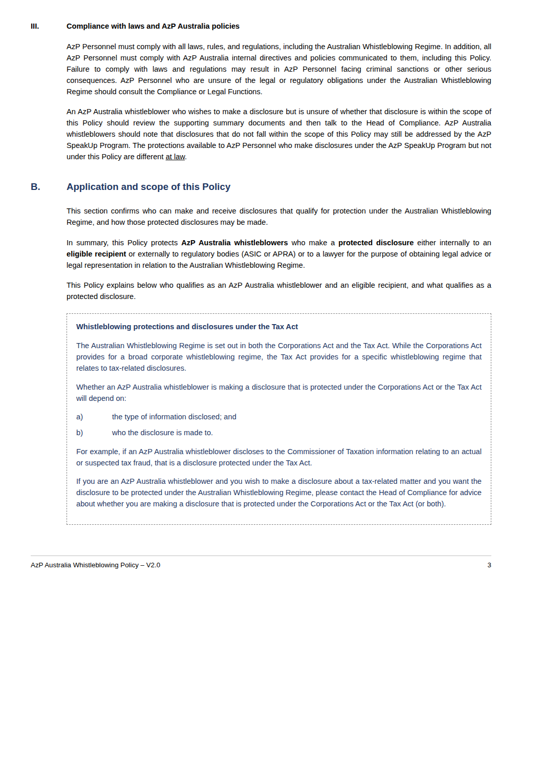III. Compliance with laws and AzP Australia policies
AzP Personnel must comply with all laws, rules, and regulations, including the Australian Whistleblowing Regime. In addition, all AzP Personnel must comply with AzP Australia internal directives and policies communicated to them, including this Policy. Failure to comply with laws and regulations may result in AzP Personnel facing criminal sanctions or other serious consequences. AzP Personnel who are unsure of the legal or regulatory obligations under the Australian Whistleblowing Regime should consult the Compliance or Legal Functions.
An AzP Australia whistleblower who wishes to make a disclosure but is unsure of whether that disclosure is within the scope of this Policy should review the supporting summary documents and then talk to the Head of Compliance. AzP Australia whistleblowers should note that disclosures that do not fall within the scope of this Policy may still be addressed by the AzP SpeakUp Program. The protections available to AzP Personnel who make disclosures under the AzP SpeakUp Program but not under this Policy are different at law.
B. Application and scope of this Policy
This section confirms who can make and receive disclosures that qualify for protection under the Australian Whistleblowing Regime, and how those protected disclosures may be made.
In summary, this Policy protects AzP Australia whistleblowers who make a protected disclosure either internally to an eligible recipient or externally to regulatory bodies (ASIC or APRA) or to a lawyer for the purpose of obtaining legal advice or legal representation in relation to the Australian Whistleblowing Regime.
This Policy explains below who qualifies as an AzP Australia whistleblower and an eligible recipient, and what qualifies as a protected disclosure.
Whistleblowing protections and disclosures under the Tax Act
The Australian Whistleblowing Regime is set out in both the Corporations Act and the Tax Act. While the Corporations Act provides for a broad corporate whistleblowing regime, the Tax Act provides for a specific whistleblowing regime that relates to tax-related disclosures.
Whether an AzP Australia whistleblower is making a disclosure that is protected under the Corporations Act or the Tax Act will depend on:
a) the type of information disclosed; and
b) who the disclosure is made to.
For example, if an AzP Australia whistleblower discloses to the Commissioner of Taxation information relating to an actual or suspected tax fraud, that is a disclosure protected under the Tax Act.
If you are an AzP Australia whistleblower and you wish to make a disclosure about a tax-related matter and you want the disclosure to be protected under the Australian Whistleblowing Regime, please contact the Head of Compliance for advice about whether you are making a disclosure that is protected under the Corporations Act or the Tax Act (or both).
AzP Australia Whistleblowing Policy – V2.0 3